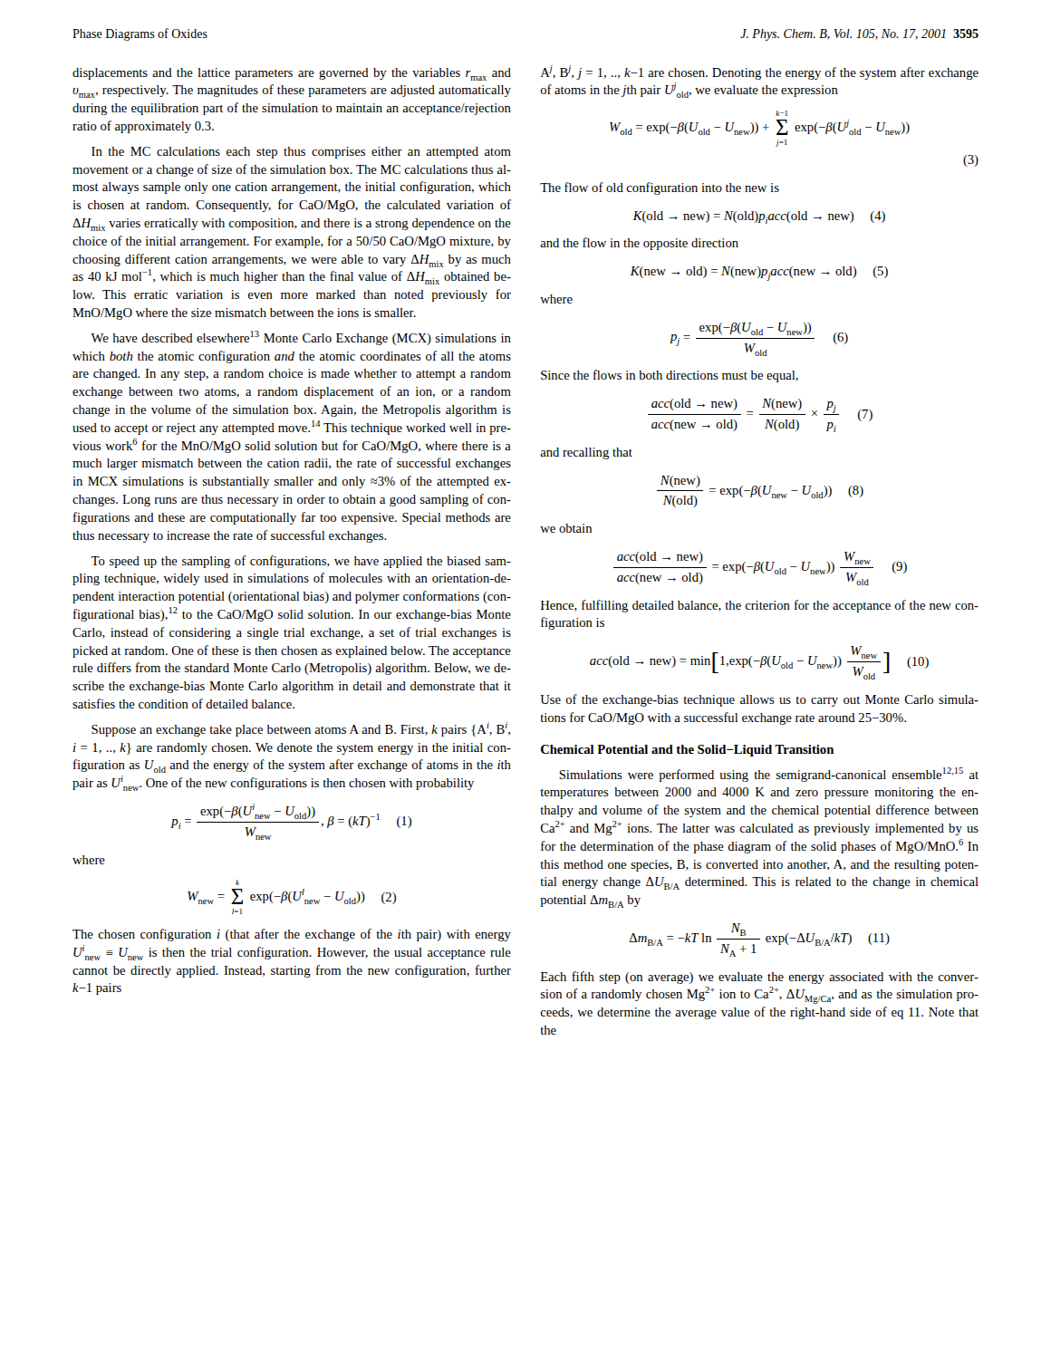Phase Diagrams of Oxides
J. Phys. Chem. B, Vol. 105, No. 17, 20013595
displacements and the lattice parameters are governed by the variables rmax and υmax, respectively. The magnitudes of these parameters are adjusted automatically during the equilibration part of the simulation to maintain an acceptance/rejection ratio of approximately 0.3.
In the MC calculations each step thus comprises either an attempted atom movement or a change of size of the simulation box. The MC calculations thus almost always sample only one cation arrangement, the initial configuration, which is chosen at random. Consequently, for CaO/MgO, the calculated variation of ΔHmix varies erratically with composition, and there is a strong dependence on the choice of the initial arrangement. For example, for a 50/50 CaO/MgO mixture, by choosing different cation arrangements, we were able to vary ΔHmix by as much as 40 kJ mol−1, which is much higher than the final value of ΔHmix obtained below. This erratic variation is even more marked than noted previously for MnO/MgO where the size mismatch between the ions is smaller.
We have described elsewhere13 Monte Carlo Exchange (MCX) simulations in which both the atomic configuration and the atomic coordinates of all the atoms are changed. In any step, a random choice is made whether to attempt a random exchange between two atoms, a random displacement of an ion, or a random change in the volume of the simulation box. Again, the Metropolis algorithm is used to accept or reject any attempted move.14 This technique worked well in previous work6 for the MnO/MgO solid solution but for CaO/MgO, where there is a much larger mismatch between the cation radii, the rate of successful exchanges in MCX simulations is substantially smaller and only ≈3% of the attempted exchanges. Long runs are thus necessary in order to obtain a good sampling of configurations and these are computationally far too expensive. Special methods are thus necessary to increase the rate of successful exchanges.
To speed up the sampling of configurations, we have applied the biased sampling technique, widely used in simulations of molecules with an orientation-dependent interaction potential (orientational bias) and polymer conformations (configurational bias),12 to the CaO/MgO solid solution. In our exchange-bias Monte Carlo, instead of considering a single trial exchange, a set of trial exchanges is picked at random. One of these is then chosen as explained below. The acceptance rule differs from the standard Monte Carlo (Metropolis) algorithm. Below, we describe the exchange-bias Monte Carlo algorithm in detail and demonstrate that it satisfies the condition of detailed balance.
Suppose an exchange take place between atoms A and B. First, k pairs {Ai, Bi, i = 1, .., k} are randomly chosen. We denote the system energy in the initial configuration as Uold and the energy of the system after exchange of atoms in the ith pair as Uinew. One of the new configurations is then chosen with probability
pi = exp(−β(Uinew − Uold)) Wnew, β = (kT)−1
(1)
where
Wnew = kΣl=1 exp(−β(Ulnew − Uold))
(2)
The chosen configuration i (that after the exchange of the ith pair) with energy Uinew ≡ Unew is then the trial configuration. However, the usual acceptance rule cannot be directly applied. Instead, starting from the new configuration, further k−1 pairs
Aj, Bj, j = 1, .., k−1 are chosen. Denoting the energy of the system after exchange of atoms in the jth pair Ujold, we evaluate the expression
Wold = exp(−β(Uold − Unew)) + k−1 Σj=1 exp(−β(Ujold − Unew))
(3)
The flow of old configuration into the new is
K(old → new) = N(old)piacc(old → new)
(4)
and the flow in the opposite direction
K(new → old) = N(new)pjacc(new → old)
(5)
where
pj = exp(−β(Uold − Unew)) Wold
(6)
Since the flows in both directions must be equal,
acc(old → new) acc(new → old) = N(new) N(old) × pj pi
(7)
and recalling that
N(new) N(old) = exp(−β(Unew − Uold))
(8)
we obtain
acc(old → new) acc(new → old) = exp(−β(Uold − Unew)) Wnew Wold
(9)
Hence, fulfilling detailed balance, the criterion for the acceptance of the new configuration is
acc(old → new) = min[1,exp(−β(Uold − Unew)) Wnew Wold]
(10)
Use of the exchange-bias technique allows us to carry out Monte Carlo simulations for CaO/MgO with a successful exchange rate around 25−30%.
Chemical Potential and the Solid−Liquid Transition
Simulations were performed using the semigrand-canonical ensemble12,15 at temperatures between 2000 and 4000 K and zero pressure monitoring the enthalpy and volume of the system and the chemical potential difference between Ca2+ and Mg2+ ions. The latter was calculated as previously implemented by us for the determination of the phase diagram of the solid phases of MgO/MnO.6 In this method one species, B, is converted into another, A, and the resulting potential energy change ΔUB/A determined. This is related to the change in chemical potential ΔmB/A by
ΔmB/A = −kT ln NB NA + 1 exp(−ΔUB/A/kT)
(11)
Each fifth step (on average) we evaluate the energy associated with the conversion of a randomly chosen Mg2+ ion to Ca2+, ΔUMg/Ca, and as the simulation proceeds, we determine the average value of the right-hand side of eq 11. Note that the